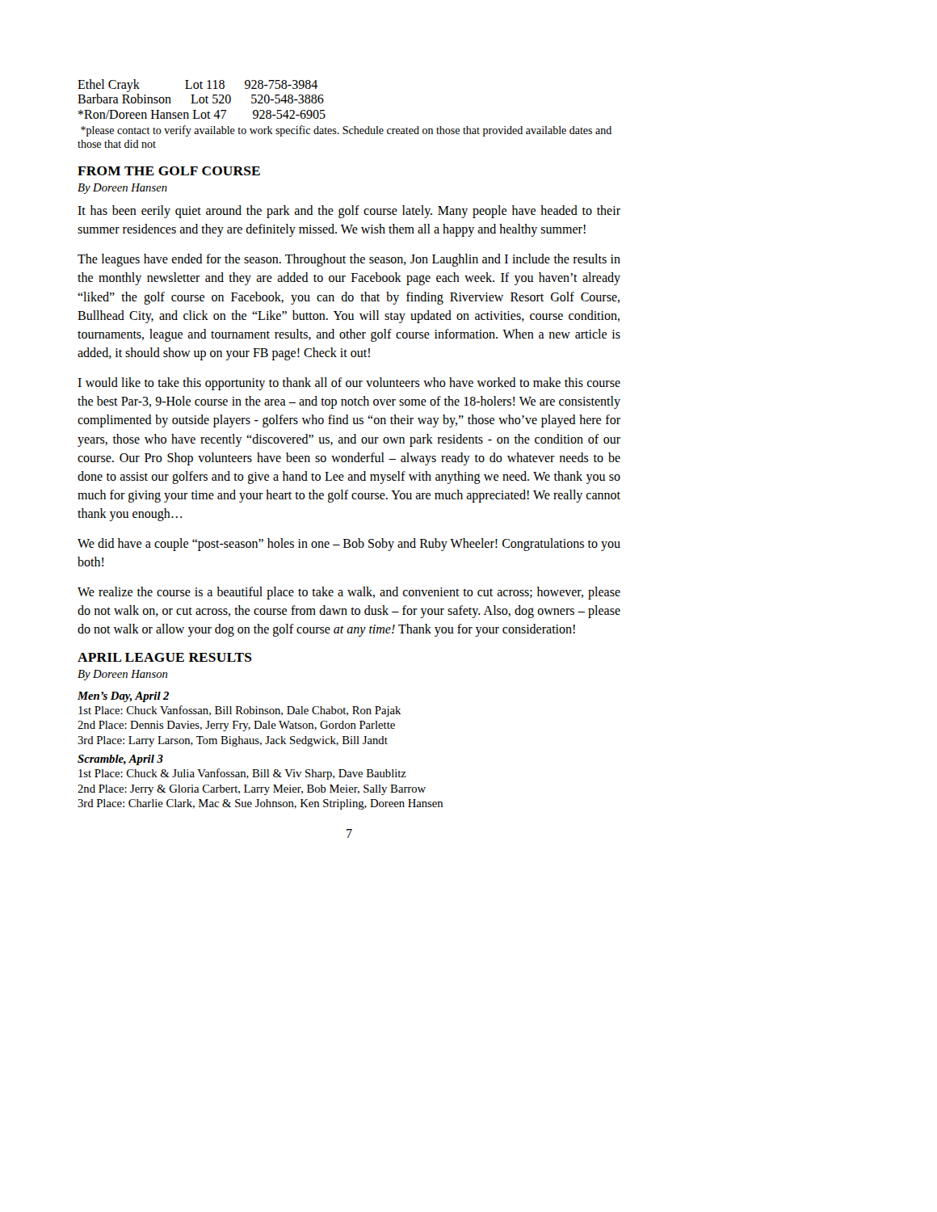Ethel Crayk Lot 118 928-758-3984 Barbara Robinson Lot 520 520-548-3886 *Ron/Doreen Hansen Lot 47 928-542-6905
*please contact to verify available to work specific dates. Schedule created on those that provided available dates and those that did not
FROM THE GOLF COURSE
By Doreen Hansen
It has been eerily quiet around the park and the golf course lately. Many people have headed to their summer residences and they are definitely missed. We wish them all a happy and healthy summer!
The leagues have ended for the season. Throughout the season, Jon Laughlin and I include the results in the monthly newsletter and they are added to our Facebook page each week. If you haven’t already “liked” the golf course on Facebook, you can do that by finding Riverview Resort Golf Course, Bullhead City, and click on the “Like” button. You will stay updated on activities, course condition, tournaments, league and tournament results, and other golf course information. When a new article is added, it should show up on your FB page! Check it out!
I would like to take this opportunity to thank all of our volunteers who have worked to make this course the best Par-3, 9-Hole course in the area – and top notch over some of the 18-holers! We are consistently complimented by outside players - golfers who find us “on their way by,” those who’ve played here for years, those who have recently “discovered” us, and our own park residents - on the condition of our course. Our Pro Shop volunteers have been so wonderful – always ready to do whatever needs to be done to assist our golfers and to give a hand to Lee and myself with anything we need. We thank you so much for giving your time and your heart to the golf course. You are much appreciated! We really cannot thank you enough…
We did have a couple “post-season” holes in one – Bob Soby and Ruby Wheeler! Congratulations to you both!
We realize the course is a beautiful place to take a walk, and convenient to cut across; however, please do not walk on, or cut across, the course from dawn to dusk – for your safety. Also, dog owners – please do not walk or allow your dog on the golf course at any time! Thank you for your consideration!
APRIL LEAGUE RESULTS
By Doreen Hanson
Men’s Day, April 2
1st Place: Chuck Vanfossan, Bill Robinson, Dale Chabot, Ron Pajak
2nd Place: Dennis Davies, Jerry Fry, Dale Watson, Gordon Parlette
3rd Place: Larry Larson, Tom Bighaus, Jack Sedgwick, Bill Jandt
Scramble, April 3
1st Place: Chuck & Julia Vanfossan, Bill & Viv Sharp, Dave Baublitz
2nd Place: Jerry & Gloria Carbert, Larry Meier, Bob Meier, Sally Barrow
3rd Place: Charlie Clark, Mac & Sue Johnson, Ken Stripling, Doreen Hansen
7